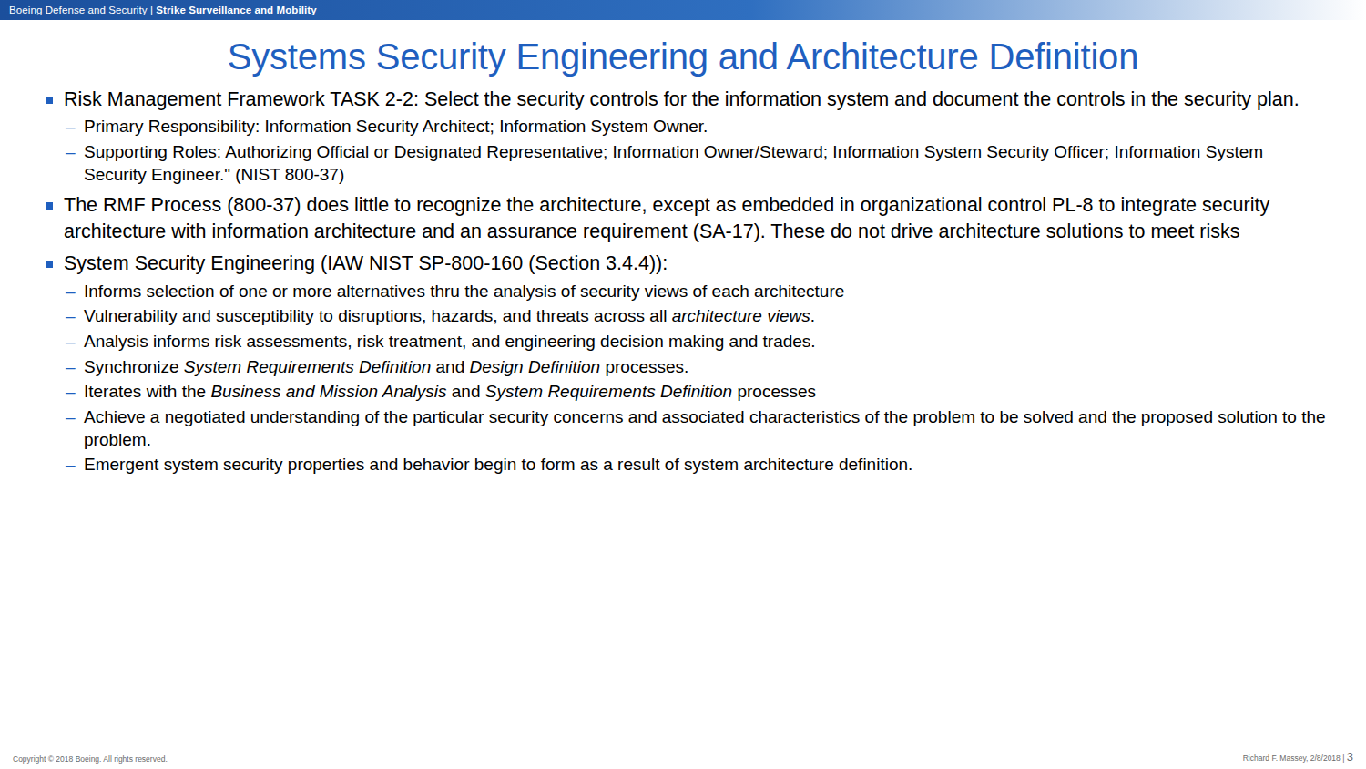Boeing Defense and Security | Strike Surveillance and Mobility
Systems Security Engineering and Architecture Definition
Risk Management Framework TASK 2-2: Select the security controls for the information system and document the controls in the security plan.
Primary Responsibility: Information Security Architect; Information System Owner.
Supporting Roles: Authorizing Official or Designated Representative; Information Owner/Steward; Information System Security Officer; Information System Security Engineer." (NIST 800-37)
The RMF Process (800-37) does little to recognize the architecture, except as embedded in organizational control PL-8 to integrate security architecture with information architecture and an assurance requirement (SA-17). These do not drive architecture solutions to meet risks
System Security Engineering (IAW NIST SP-800-160 (Section 3.4.4)):
Informs selection of one or more alternatives thru the analysis of security views of each architecture
Vulnerability and susceptibility to disruptions, hazards, and threats across all architecture views.
Analysis informs risk assessments, risk treatment, and engineering decision making and trades.
Synchronize System Requirements Definition and Design Definition processes.
Iterates with the Business and Mission Analysis and System Requirements Definition processes
Achieve a negotiated understanding of the particular security concerns and associated characteristics of the problem to be solved and the proposed solution to the problem.
Emergent system security properties and behavior begin to form as a result of system architecture definition.
Copyright © 2018 Boeing. All rights reserved.
Richard F. Massey, 2/8/2018 | 3